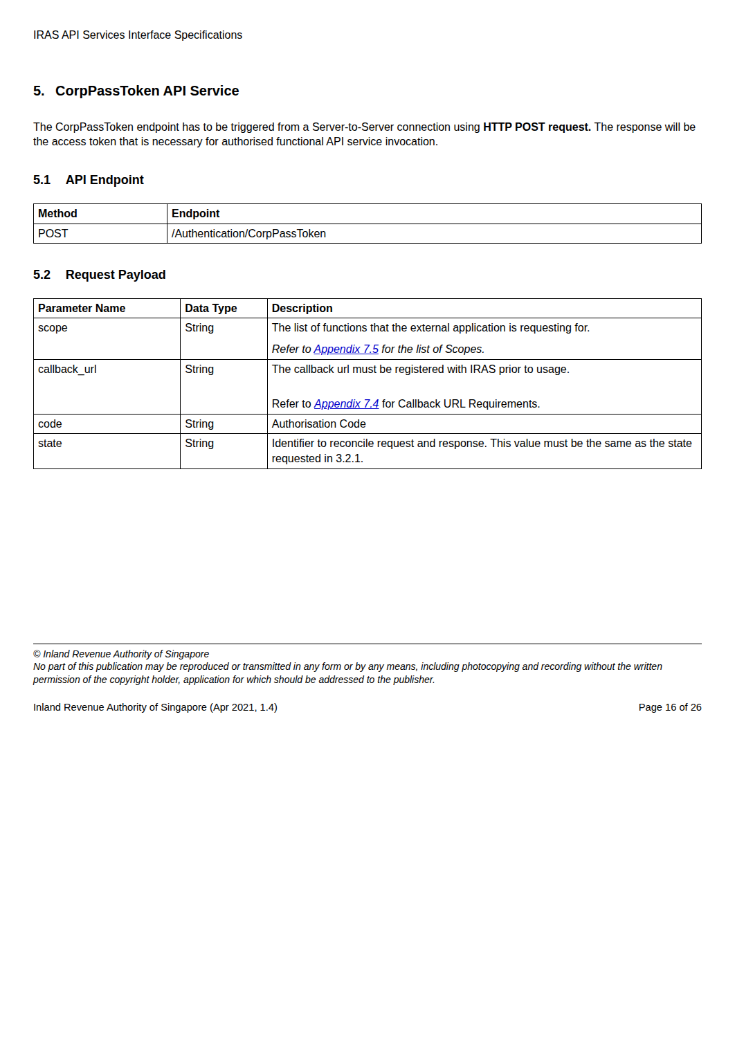IRAS API Services Interface Specifications
5. CorpPassToken API Service
The CorpPassToken endpoint has to be triggered from a Server-to-Server connection using HTTP POST request. The response will be the access token that is necessary for authorised functional API service invocation.
5.1 API Endpoint
| Method | Endpoint |
| --- | --- |
| POST | /Authentication/CorpPassToken |
5.2 Request Payload
| Parameter Name | Data Type | Description |
| --- | --- | --- |
| scope | String | The list of functions that the external application is requesting for. Refer to Appendix 7.5 for the list of Scopes. |
| callback_url | String | The callback url must be registered with IRAS prior to usage. Refer to Appendix 7.4 for Callback URL Requirements. |
| code | String | Authorisation Code |
| state | String | Identifier to reconcile request and response. This value must be the same as the state requested in 3.2.1. |
© Inland Revenue Authority of Singapore
No part of this publication may be reproduced or transmitted in any form or by any means, including photocopying and recording without the written permission of the copyright holder, application for which should be addressed to the publisher.
Inland Revenue Authority of Singapore (Apr 2021, 1.4) Page 16 of 26